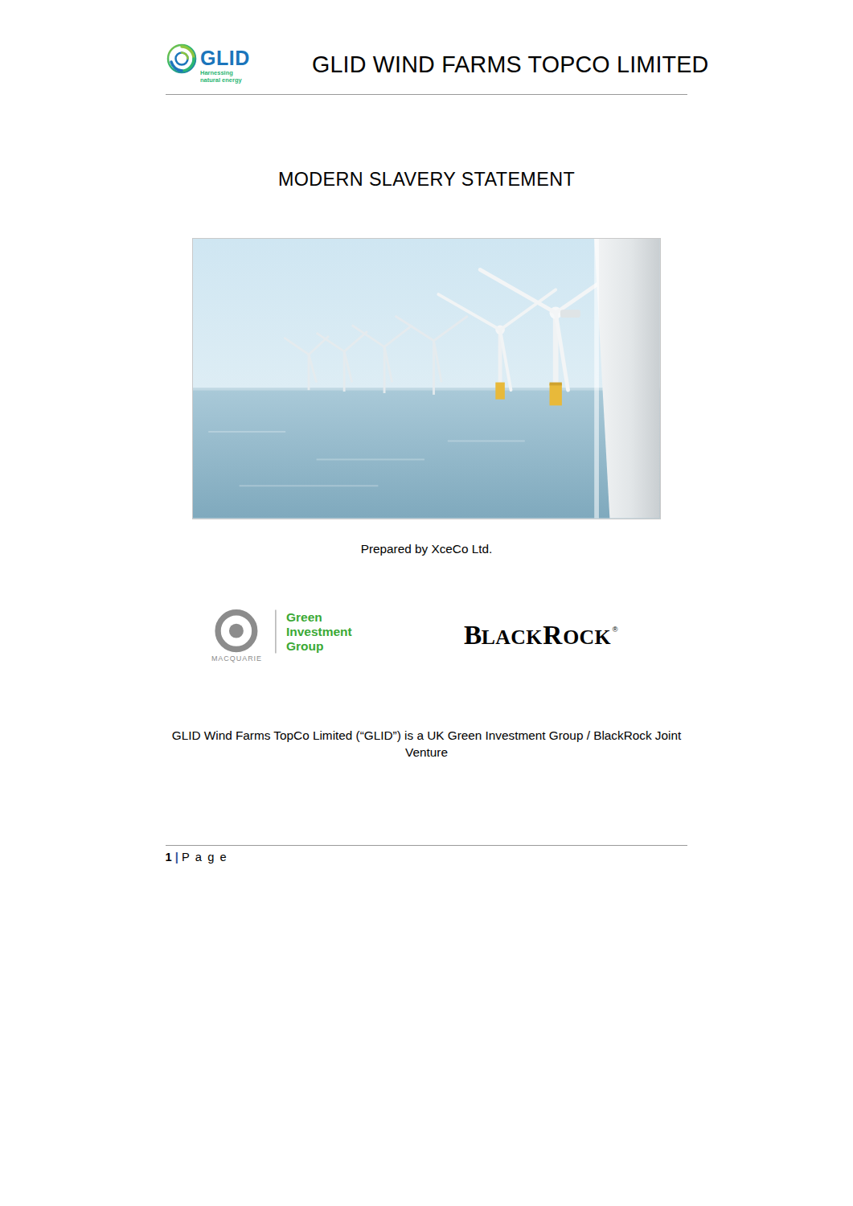GLID Harnessing natural energy
GLID WIND FARMS TOPCO LIMITED
MODERN SLAVERY STATEMENT
Prepared by XceCo Ltd.
MACQUARIE Green Investment Group
B LACK R OCK ®
GLID Wind Farms TopCo Limited (“GLID”) is a UK Green Investment Group / BlackRock Joint Venture
1 | P a g e